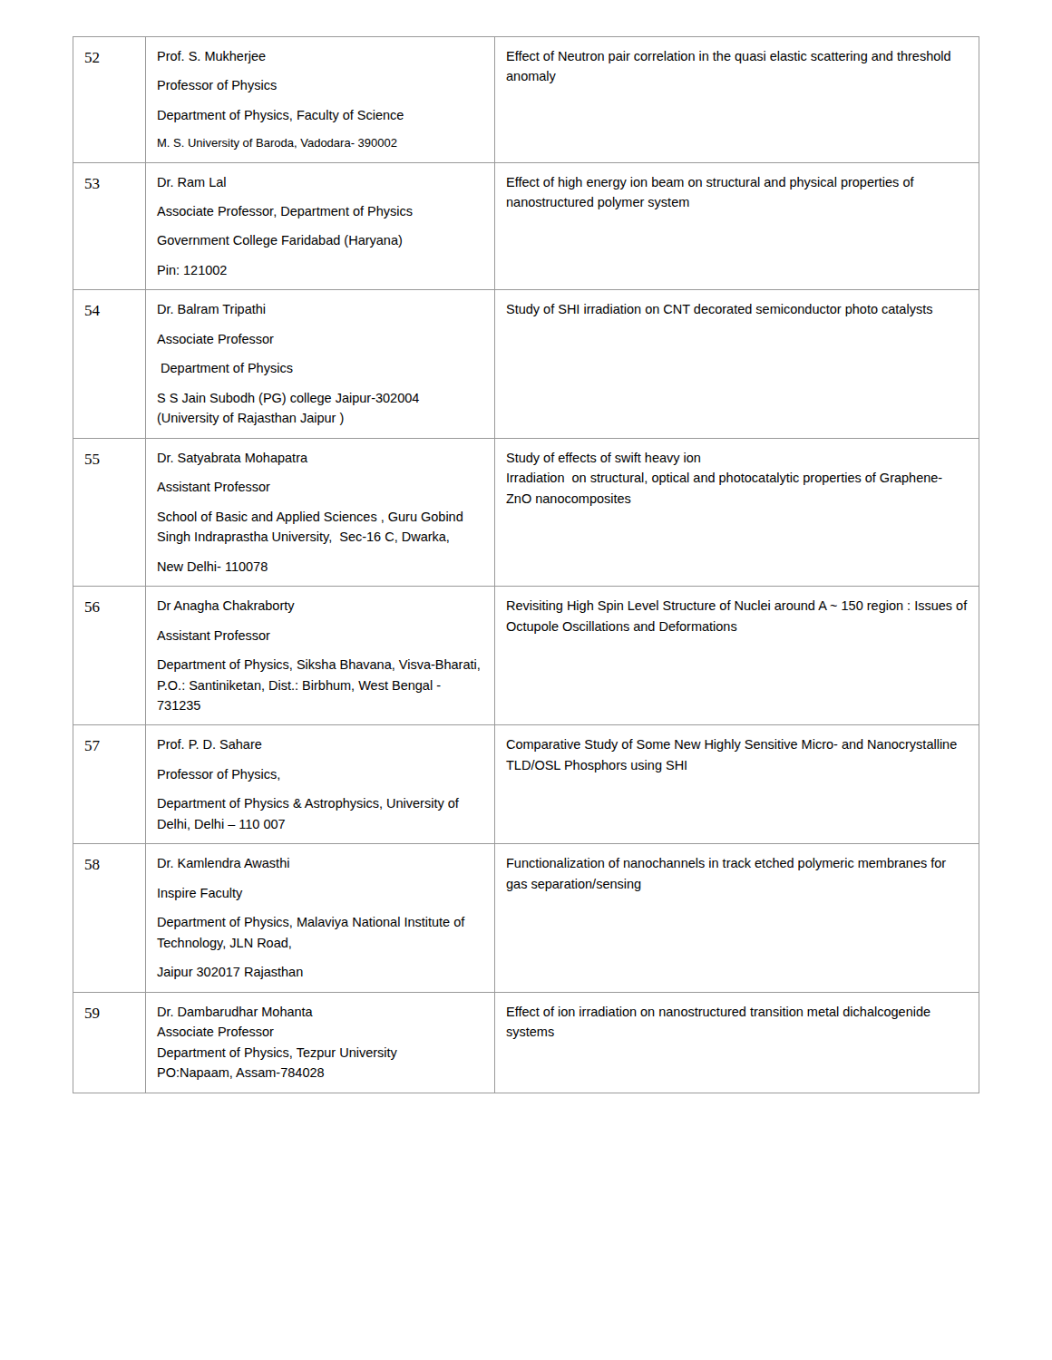| 52 | Prof. S. Mukherjee Professor of Physics Department of Physics, Faculty of Science M. S. University of Baroda, Vadodara- 390002 | Effect of Neutron pair correlation in the quasi elastic scattering and threshold anomaly |
| 53 | Dr. Ram Lal Associate Professor, Department of Physics Government College Faridabad (Haryana) Pin: 121002 | Effect of high energy ion beam on structural and physical properties of nanostructured polymer system |
| 54 | Dr. Balram Tripathi Associate Professor Department of Physics S S Jain Subodh (PG) college Jaipur-302004 (University of Rajasthan Jaipur ) | Study of SHI irradiation on CNT decorated semiconductor photo catalysts |
| 55 | Dr. Satyabrata Mohapatra Assistant Professor School of Basic and Applied Sciences , Guru Gobind Singh Indraprastha University, Sec-16 C, Dwarka, New Delhi- 110078 | Study of effects of swift heavy ion Irradiation on structural, optical and photocatalytic properties of Graphene-ZnO nanocomposites |
| 56 | Dr Anagha Chakraborty Assistant Professor Department of Physics, Siksha Bhavana, Visva-Bharati, P.O.: Santiniketan, Dist.: Birbhum, West Bengal - 731235 | Revisiting High Spin Level Structure of Nuclei around A ~ 150 region : Issues of Octupole Oscillations and Deformations |
| 57 | Prof. P. D. Sahare Professor of Physics, Department of Physics & Astrophysics, University of Delhi, Delhi – 110 007 | Comparative Study of Some New Highly Sensitive Micro- and Nanocrystalline TLD/OSL Phosphors using SHI |
| 58 | Dr. Kamlendra Awasthi Inspire Faculty Department of Physics, Malaviya National Institute of Technology, JLN Road, Jaipur 302017 Rajasthan | Functionalization of nanochannels in track etched polymeric membranes for gas separation/sensing |
| 59 | Dr. Dambarudhar Mohanta Associate Professor Department of Physics, Tezpur University PO:Napaam, Assam-784028 | Effect of ion irradiation on nanostructured transition metal dichalcogenide systems |